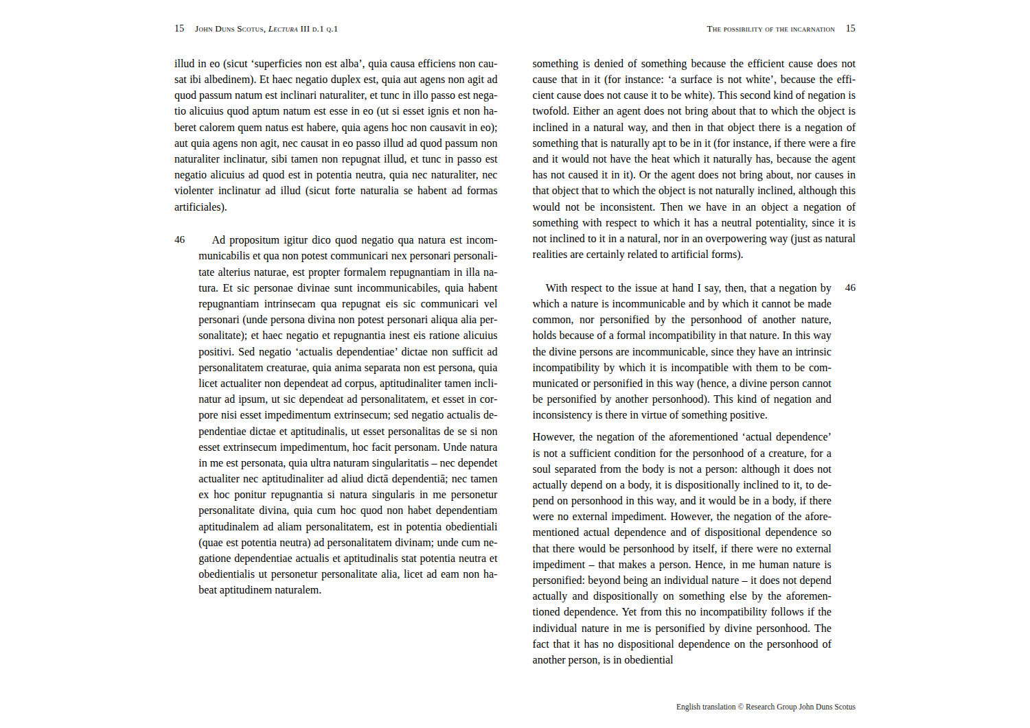15 John Duns Scotus, Lectura III d.1 q.1
The possibility of the incarnation 15
illud in eo (sicut ‘superficies non est alba’, quia causa efficiens non causat ibi albedinem). Et haec negatio duplex est, quia aut agens non agit ad quod passum natum est inclinari naturaliter, et tunc in illo passo est negatio alicuius quod aptum natum est esse in eo (ut si esset ignis et non haberet calorem quem natus est habere, quia agens hoc non causavit in eo); aut quia agens non agit, nec causat in eo passo illud ad quod passum non naturaliter inclinatur, sibi tamen non repugnat illud, et tunc in passo est negatio alicuius ad quod est in potentia neutra, quia nec naturaliter, nec violenter inclinatur ad illud (sicut forte naturalia se habent ad formas artificiales).
46
Ad propositum igitur dico quod negatio qua natura est incommunicabilis et qua non potest communicari nex personari personalitate alterius naturae, est propter formalem repugnantiam in illa natura. Et sic personae divinae sunt incommunicabiles, quia habent repugnantiam intrinsecam qua repugnat eis sic communicari vel personari (unde persona divina non potest personari aliqua alia personalitate); et haec negatio et repugnantia inest eis ratione alicuius positivi. Sed negatio ‘actualis dependentiae’ dictae non sufficit ad personalitatem creaturae, quia anima separata non est persona, quia licet actualiter non dependeat ad corpus, aptitudinaliter tamen inclinatur ad ipsum, ut sic dependeat ad personalitatem, et esset in corpore nisi esset impedimentum extrinsecum; sed negatio actualis dependentiae dictae et aptitudinalis, ut esset personalitas de se si non esset extrinsecum impedimentum, hoc facit personam. Unde natura in me est personata, quia ultra naturam singularitatis – nec dependet actualiter nec aptitudinaliter ad aliud dictā dependentiā; nec tamen ex hoc ponitur repugnantia si natura singularis in me personetur personalitate divina, quia cum hoc quod non habet dependentiam aptitudinalem ad aliam personalitatem, est in potentia obedientiali (quae est potentia neutra) ad personalitatem divinam; unde cum negatione dependentiae actualis et aptitudinalis stat potentia neutra et obedientialis ut personetur personalitate alia, licet ad eam non habeat aptitudinem naturalem.
something is denied of something because the efficient cause does not cause that in it (for instance: ‘a surface is not white’, because the efficient cause does not cause it to be white). This second kind of negation is twofold. Either an agent does not bring about that to which the object is inclined in a natural way, and then in that object there is a negation of something that is naturally apt to be in it (for instance, if there were a fire and it would not have the heat which it naturally has, because the agent has not caused it in it). Or the agent does not bring about, nor causes in that object that to which the object is not naturally inclined, although this would not be inconsistent. Then we have in an object a negation of something with respect to which it has a neutral potentiality, since it is not inclined to it in a natural, nor in an overpowering way (just as natural realities are certainly related to artificial forms).
46
With respect to the issue at hand I say, then, that a negation by which a nature is incommunicable and by which it cannot be made common, nor personified by the personhood of another nature, holds because of a formal incompatibility in that nature. In this way the divine persons are incommunicable, since they have an intrinsic incompatibility by which it is incompatible with them to be communicated or personified in this way (hence, a divine person cannot be personified by another personhood). This kind of negation and inconsistency is there in virtue of something positive.
However, the negation of the aforementioned ‘actual dependence’ is not a sufficient condition for the personhood of a creature, for a soul separated from the body is not a person: although it does not actually depend on a body, it is dispositionally inclined to it, to depend on personhood in this way, and it would be in a body, if there were no external impediment. However, the negation of the aforementioned actual dependence and of dispositional dependence so that there would be personhood by itself, if there were no external impediment – that makes a person. Hence, in me human nature is personified: beyond being an individual nature – it does not depend actually and dispositionally on something else by the aforementioned dependence. Yet from this no incompatibility follows if the individual nature in me is personified by divine personhood. The fact that it has no dispositional dependence on the personhood of another person, is in obediential
English translation © Research Group John Duns Scotus